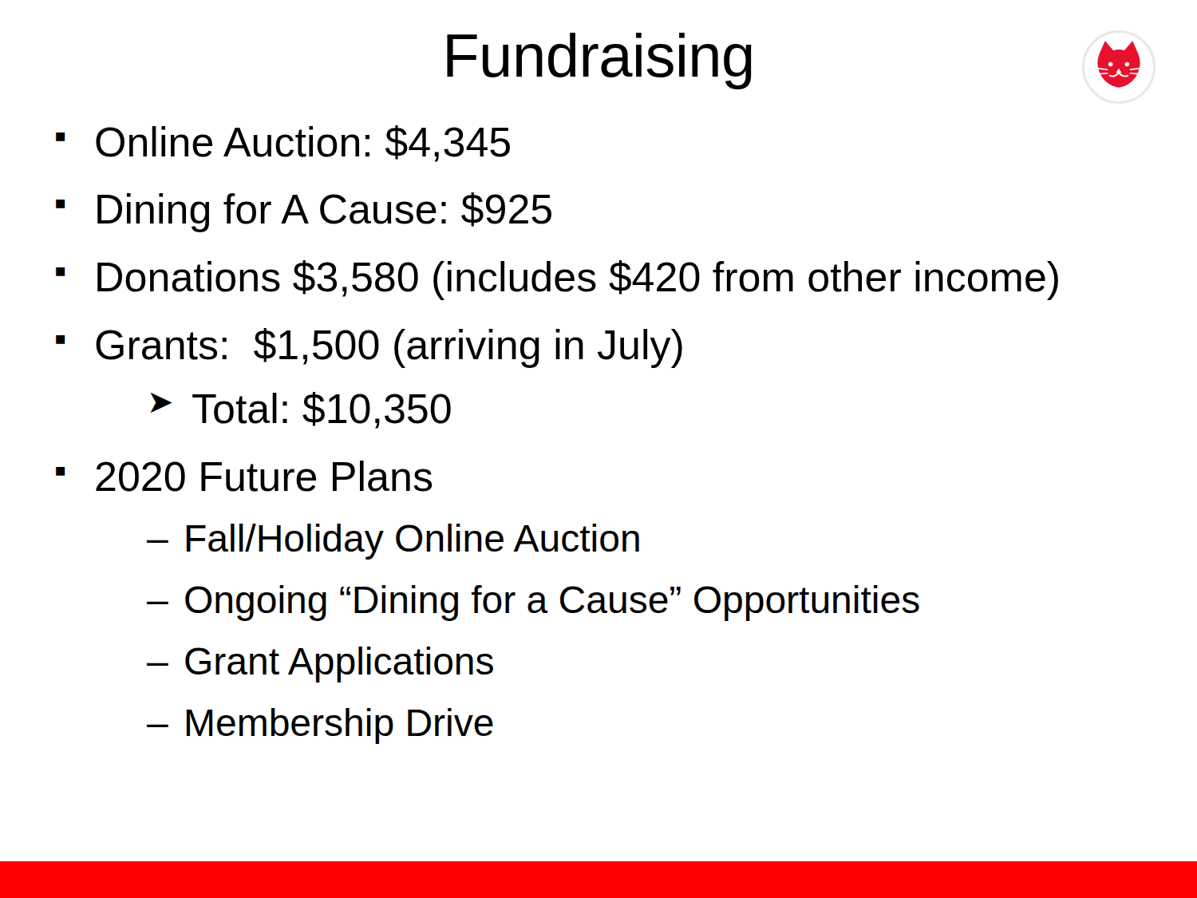Fundraising
Online Auction: $4,345
Dining for A Cause: $925
Donations $3,580 (includes $420 from other income)
Grants: $1,500 (arriving in July)
Total: $10,350
2020 Future Plans
Fall/Holiday Online Auction
Ongoing “Dining for a Cause” Opportunities
Grant Applications
Membership Drive